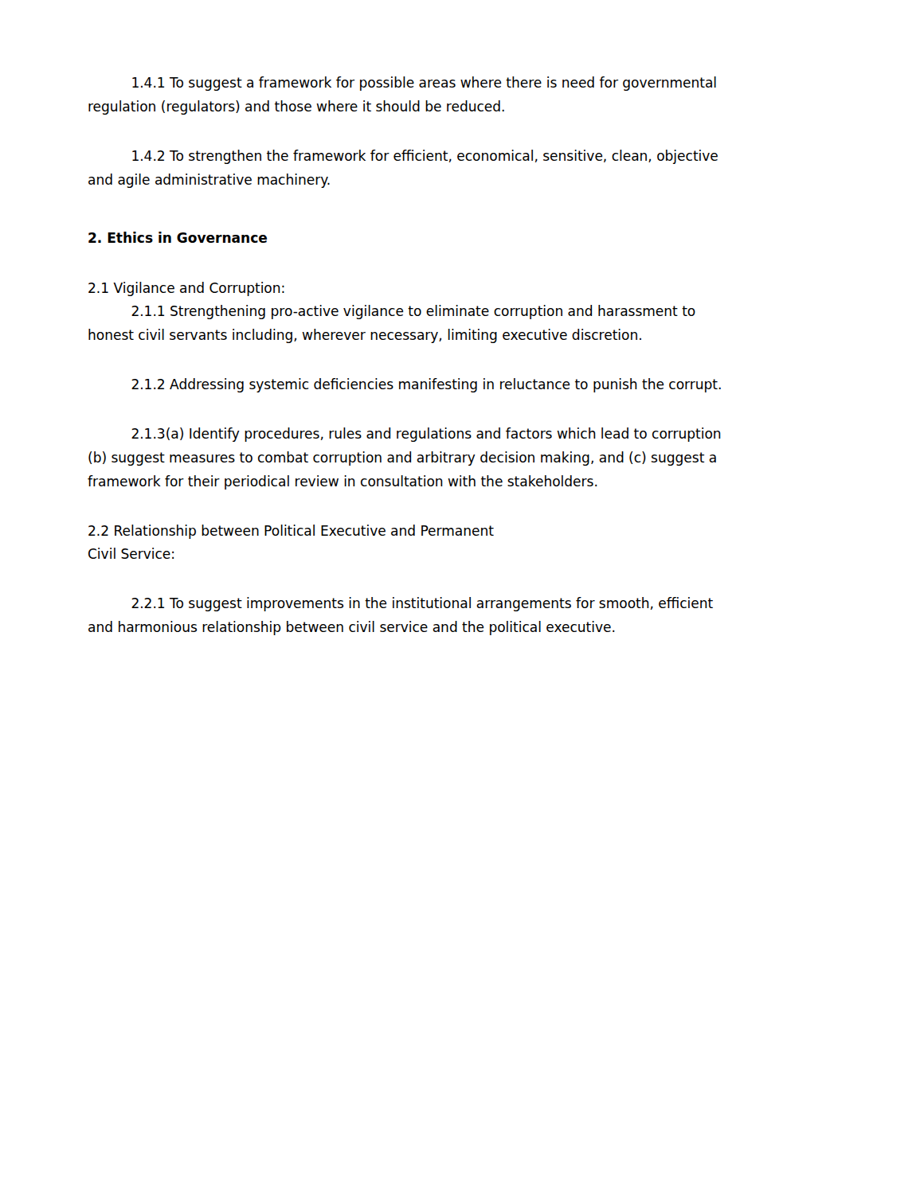1.4.1 To suggest a framework for possible areas where there is need for governmental regulation (regulators) and those where it should be reduced.
1.4.2 To strengthen the framework for efficient, economical, sensitive, clean, objective and agile administrative machinery.
2. Ethics in Governance
2.1 Vigilance and Corruption:
2.1.1 Strengthening pro-active vigilance to eliminate corruption and harassment to honest civil servants including, wherever necessary, limiting executive discretion.
2.1.2 Addressing systemic deficiencies manifesting in reluctance to punish the corrupt.
2.1.3(a) Identify procedures, rules and regulations and factors which lead to corruption (b) suggest measures to combat corruption and arbitrary decision making, and (c) suggest a framework for their periodical review in consultation with the stakeholders.
2.2 Relationship between Political Executive and Permanent
Civil Service:
2.2.1 To suggest improvements in the institutional arrangements for smooth, efficient and harmonious relationship between civil service and the political executive.